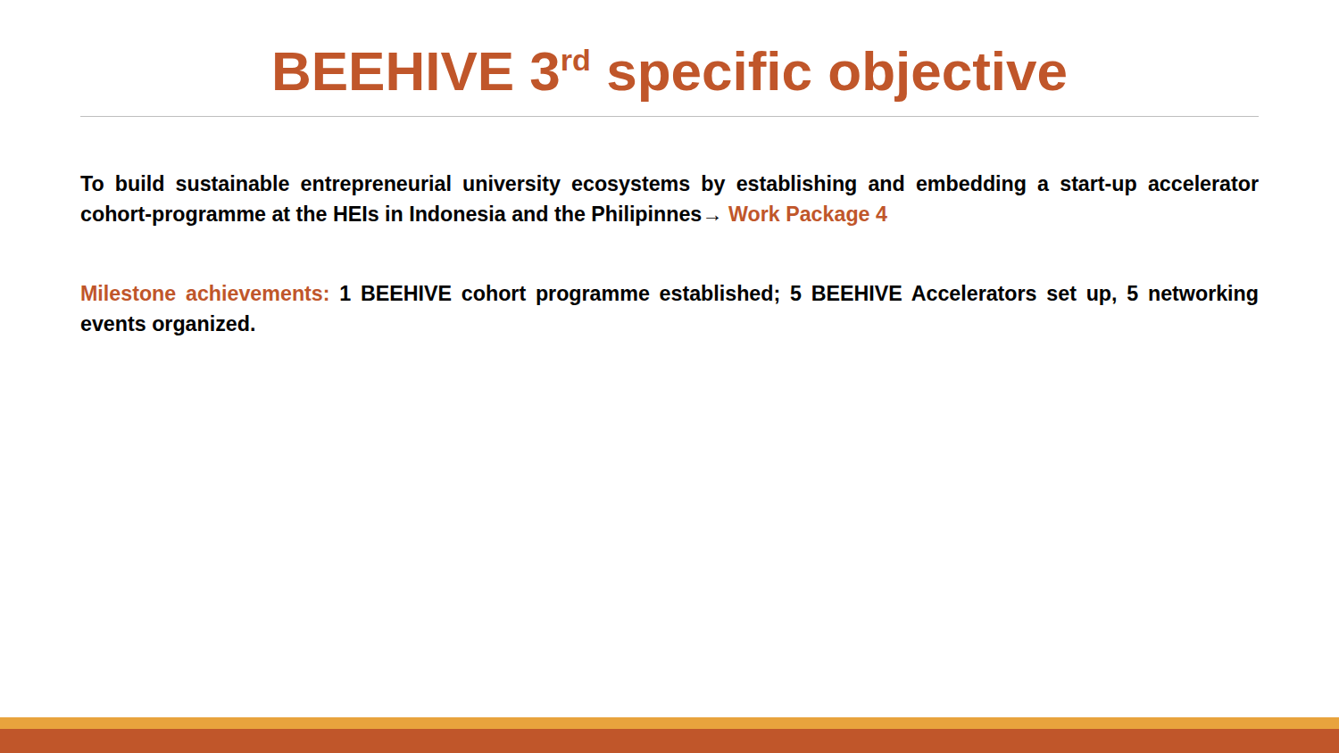BEEHIVE 3rd specific objective
To build sustainable entrepreneurial university ecosystems by establishing and embedding a start-up accelerator cohort-programme at the HEIs in Indonesia and the Philipinnes→ Work Package 4
Milestone achievements: 1 BEEHIVE cohort programme established; 5 BEEHIVE Accelerators set up, 5 networking events organized.